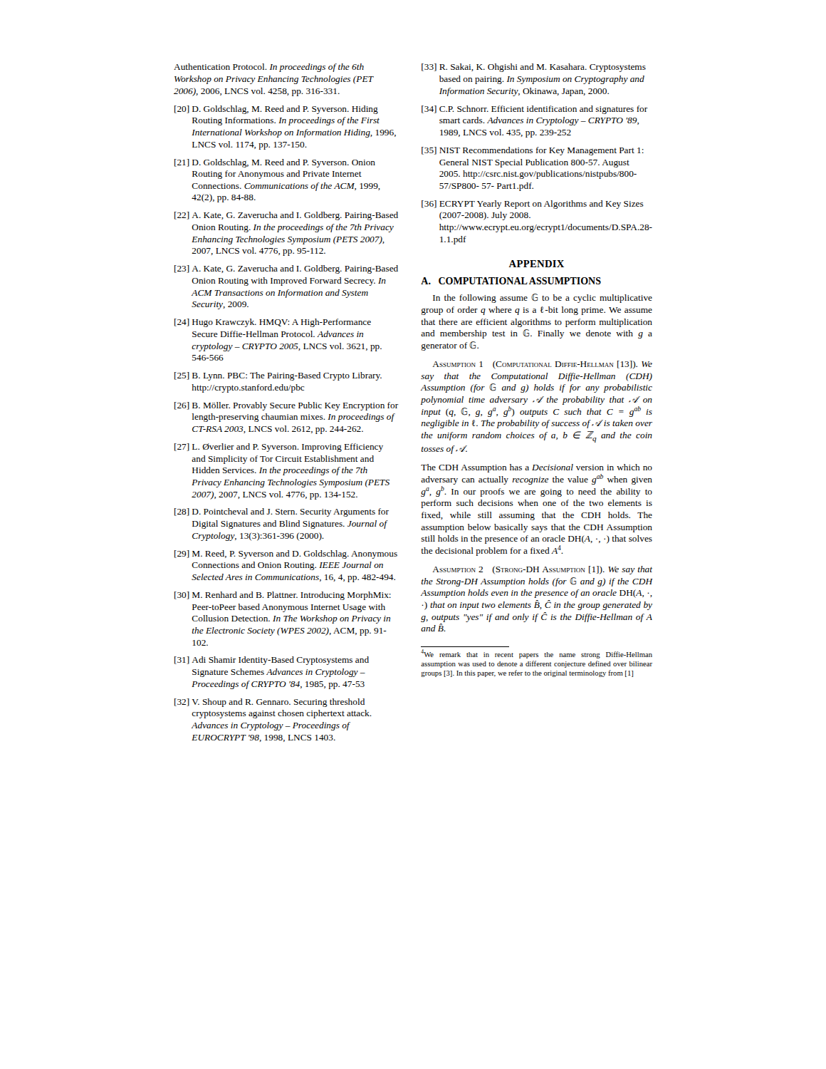Authentication Protocol. In proceedings of the 6th Workshop on Privacy Enhancing Technologies (PET 2006), 2006, LNCS vol. 4258, pp. 316-331.
[20] D. Goldschlag, M. Reed and P. Syverson. Hiding Routing Informations. In proceedings of the First International Workshop on Information Hiding, 1996, LNCS vol. 1174, pp. 137-150.
[21] D. Goldschlag, M. Reed and P. Syverson. Onion Routing for Anonymous and Private Internet Connections. Communications of the ACM, 1999, 42(2), pp. 84-88.
[22] A. Kate, G. Zaverucha and I. Goldberg. Pairing-Based Onion Routing. In the proceedings of the 7th Privacy Enhancing Technologies Symposium (PETS 2007), 2007, LNCS vol. 4776, pp. 95-112.
[23] A. Kate, G. Zaverucha and I. Goldberg. Pairing-Based Onion Routing with Improved Forward Secrecy. In ACM Transactions on Information and System Security, 2009.
[24] Hugo Krawczyk. HMQV: A High-Performance Secure Diffie-Hellman Protocol. Advances in cryptology – CRYPTO 2005, LNCS vol. 3621, pp. 546-566
[25] B. Lynn. PBC: The Pairing-Based Crypto Library. http://crypto.stanford.edu/pbc
[26] B. Möller. Provably Secure Public Key Encryption for length-preserving chaumian mixes. In proceedings of CT-RSA 2003, LNCS vol. 2612, pp. 244-262.
[27] L. Øverlier and P. Syverson. Improving Efficiency and Simplicity of Tor Circuit Establishment and Hidden Services. In the proceedings of the 7th Privacy Enhancing Technologies Symposium (PETS 2007), 2007, LNCS vol. 4776, pp. 134-152.
[28] D. Pointcheval and J. Stern. Security Arguments for Digital Signatures and Blind Signatures. Journal of Cryptology, 13(3):361-396 (2000).
[29] M. Reed, P. Syverson and D. Goldschlag. Anonymous Connections and Onion Routing. IEEE Journal on Selected Ares in Communications, 16, 4, pp. 482-494.
[30] M. Renhard and B. Plattner. Introducing MorphMix: Peer-toPeer based Anonymous Internet Usage with Collusion Detection. In The Workshop on Privacy in the Electronic Society (WPES 2002), ACM, pp. 91-102.
[31] Adi Shamir Identity-Based Cryptosystems and Signature Schemes Advances in Cryptology – Proceedings of CRYPTO '84, 1985, pp. 47-53
[32] V. Shoup and R. Gennaro. Securing threshold cryptosystems against chosen ciphertext attack. Advances in Cryptology – Proceedings of EUROCRYPT '98, 1998, LNCS 1403.
[33] R. Sakai, K. Ohgishi and M. Kasahara. Cryptosystems based on pairing. In Symposium on Cryptography and Information Security, Okinawa, Japan, 2000.
[34] C.P. Schnorr. Efficient identification and signatures for smart cards. Advances in Cryptology – CRYPTO '89, 1989, LNCS vol. 435, pp. 239-252
[35] NIST Recommendations for Key Management Part 1: General NIST Special Publication 800-57. August 2005. http://csrc.nist.gov/publications/nistpubs/800-57/SP800- 57- Part1.pdf.
[36] ECRYPT Yearly Report on Algorithms and Key Sizes (2007-2008). July 2008. http://www.ecrypt.eu.org/ecrypt1/documents/D.SPA.28-1.1.pdf
APPENDIX
A. COMPUTATIONAL ASSUMPTIONS
In the following assume 𝔾 to be a cyclic multiplicative group of order q where q is a ℓ-bit long prime. We assume that there are efficient algorithms to perform multiplication and membership test in 𝔾. Finally we denote with g a generator of 𝔾.
Assumption 1 (Computational Diffie-Hellman [13]). We say that the Computational Diffie-Hellman (CDH) Assumption (for 𝔾 and g) holds if for any probabilistic polynomial time adversary 𝒜 the probability that 𝒜 on input (q, 𝔾, g, ga, gb) outputs C such that C = gab is negligible in ℓ. The probability of success of 𝒜 is taken over the uniform random choices of a, b ∈ ℤq and the coin tosses of 𝒜.
The CDH Assumption has a Decisional version in which no adversary can actually recognize the value gab when given ga, gb. In our proofs we are going to need the ability to perform such decisions when one of the two elements is fixed, while still assuming that the CDH holds. The assumption below basically says that the CDH Assumption still holds in the presence of an oracle DH(A, ·, ·) that solves the decisional problem for a fixed A4.
Assumption 2 (Strong-DH Assumption [1]). We say that the Strong-DH Assumption holds (for 𝔾 and g) if the CDH Assumption holds even in the presence of an oracle DH(A, ·, ·) that on input two elements B̂, Ĉ in the group generated by g, outputs "yes" if and only if Ĉ is the Diffie-Hellman of A and B̂.
4We remark that in recent papers the name strong Diffie-Hellman assumption was used to denote a different conjecture defined over bilinear groups [3]. In this paper, we refer to the original terminology from [1]